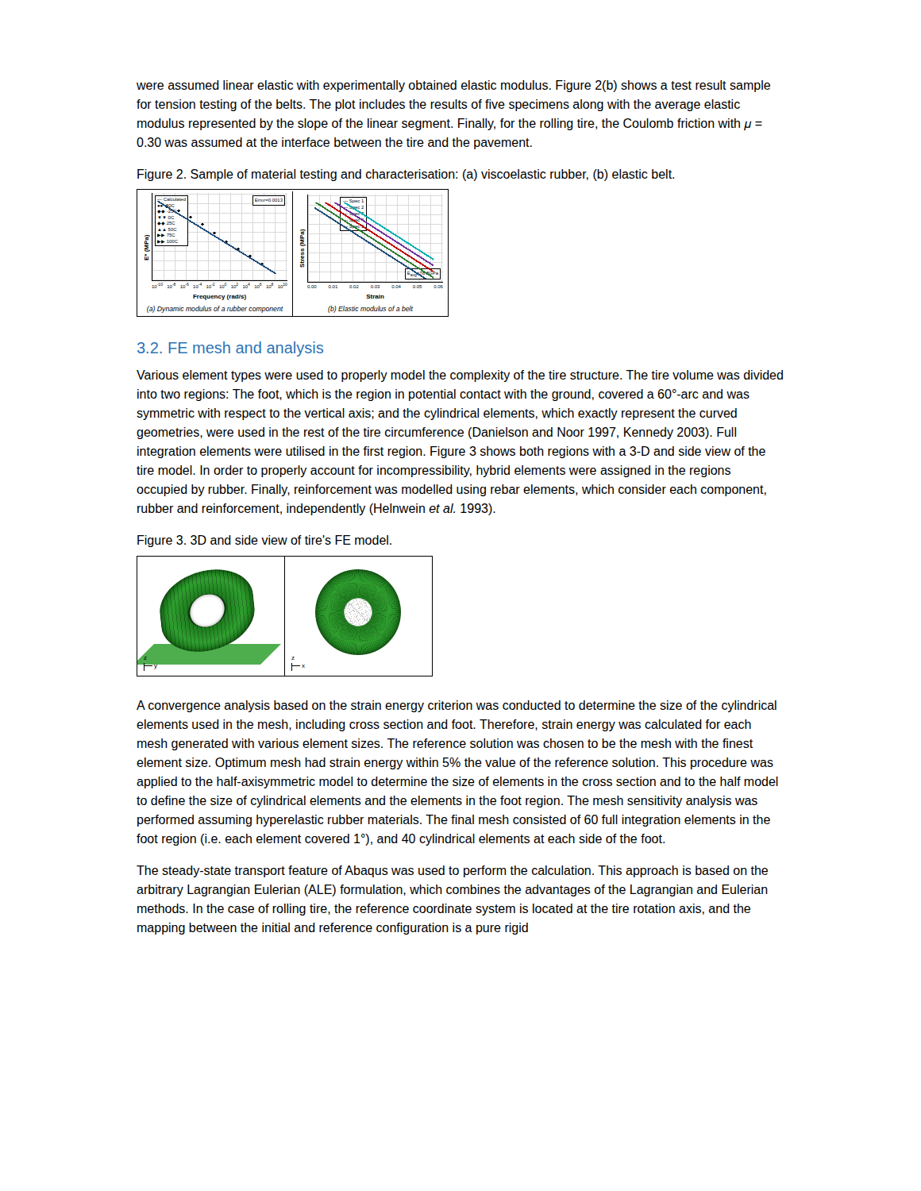were assumed linear elastic with experimentally obtained elastic modulus. Figure 2(b) shows a test result sample for tension testing of the belts. The plot includes the results of five specimens along with the average elastic modulus represented by the slope of the linear segment. Finally, for the rolling tire, the Coulomb friction with 𝜇 = 0.30 was assumed at the interface between the tire and the pavement.
Figure 2. Sample of material testing and characterisation: (a) viscoelastic rubber, (b) elastic belt.
E* (MPa)
— Calculated
●● -50C
◆◆ -25C
▼▼ 0C
◆◆ 25C
▲▲ 50C
▶▶ 75C
▶▶ 100C
Error=0.0013
10-1010-810-610-410-21001021041061081010
Frequency (rad/s)
(a) Dynamic modulus of a rubber component
Stress (MPa)
— Spec 1
— Spec 2
— Spec 3
— Spec 4
— Spec 5
Eavg=78.8GPa
0.000.010.020.030.040.050.06
Strain
(b) Elastic modulus of a belt
3.2. FE mesh and analysis
Various element types were used to properly model the complexity of the tire structure. The tire volume was divided into two regions: The foot, which is the region in potential contact with the ground, covered a 60°-arc and was symmetric with respect to the vertical axis; and the cylindrical elements, which exactly represent the curved geometries, were used in the rest of the tire circumference (Danielson and Noor 1997, Kennedy 2003). Full integration elements were utilised in the first region. Figure 3 shows both regions with a 3-D and side view of the tire model. In order to properly account for incompressibility, hybrid elements were assigned in the regions occupied by rubber. Finally, reinforcement was modelled using rebar elements, which consider each component, rubber and reinforcement, independently (Helnwein et al. 1993).
Figure 3. 3D and side view of tire's FE model.
z y
z x
A convergence analysis based on the strain energy criterion was conducted to determine the size of the cylindrical elements used in the mesh, including cross section and foot. Therefore, strain energy was calculated for each mesh generated with various element sizes. The reference solution was chosen to be the mesh with the finest element size. Optimum mesh had strain energy within 5% the value of the reference solution. This procedure was applied to the half-axisymmetric model to determine the size of elements in the cross section and to the half model to define the size of cylindrical elements and the elements in the foot region. The mesh sensitivity analysis was performed assuming hyperelastic rubber materials. The final mesh consisted of 60 full integration elements in the foot region (i.e. each element covered 1°), and 40 cylindrical elements at each side of the foot.
The steady-state transport feature of Abaqus was used to perform the calculation. This approach is based on the arbitrary Lagrangian Eulerian (ALE) formulation, which combines the advantages of the Lagrangian and Eulerian methods. In the case of rolling tire, the reference coordinate system is located at the tire rotation axis, and the mapping between the initial and reference configuration is a pure rigid